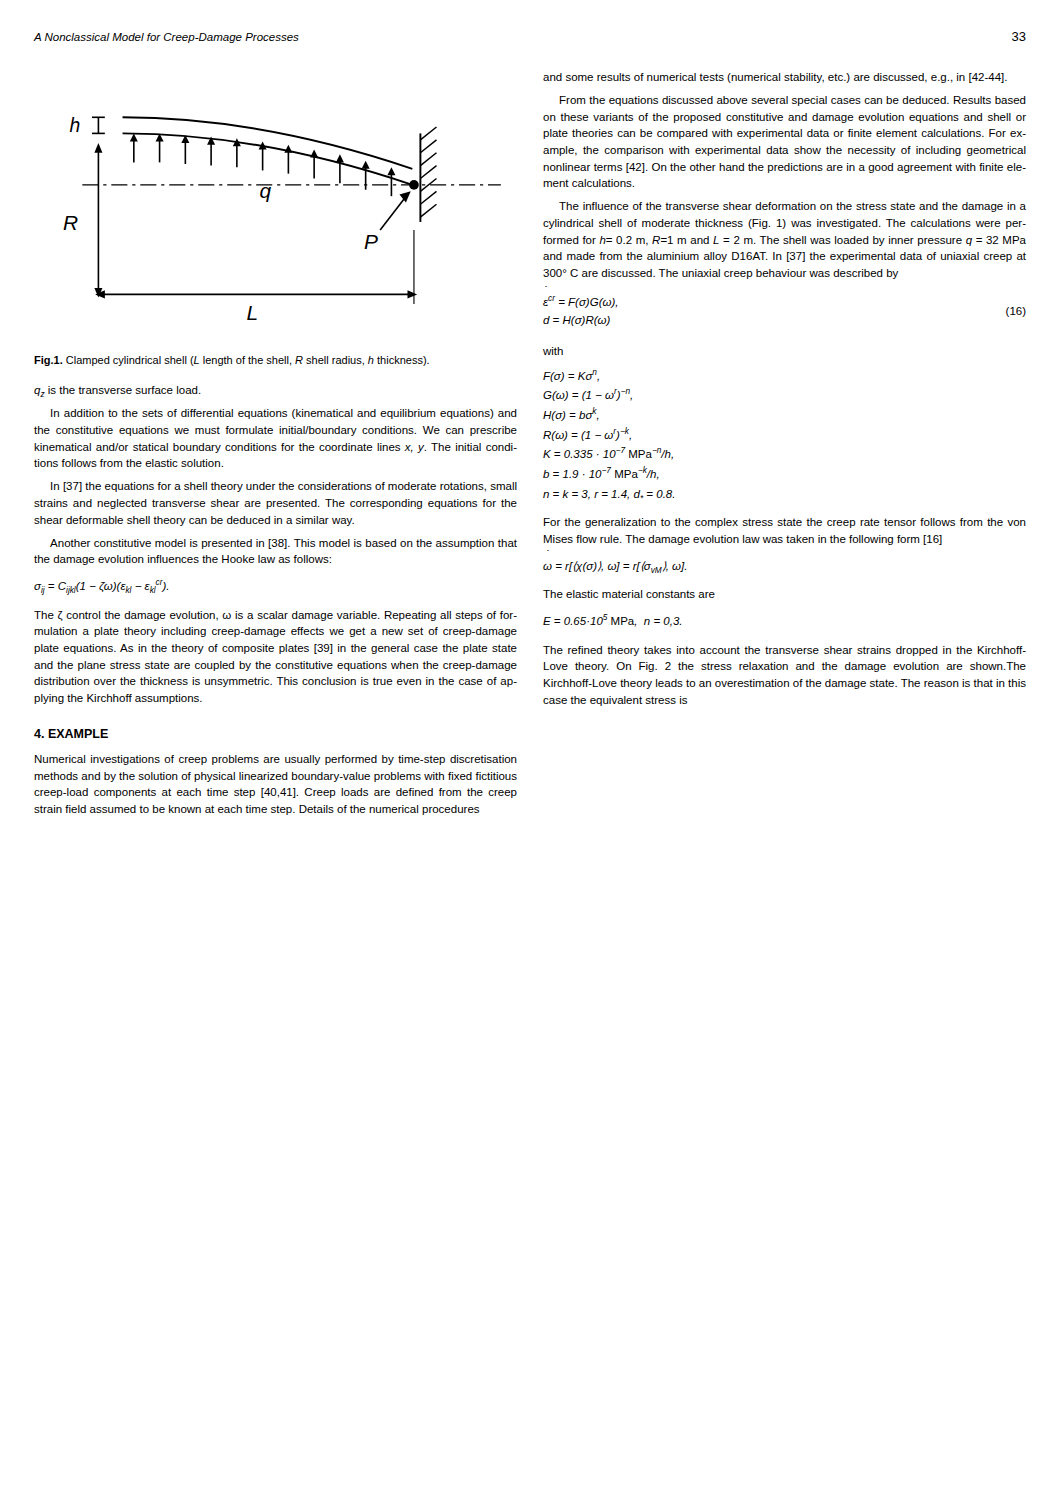A Nonclassical Model for Creep-Damage Processes 33
h q P R L
Fig.1. Clamped cylindrical shell (L length of the shell, R shell radius, h thickness).
qz is the transverse surface load.
In addition to the sets of differential equations (kinematical and equilibrium equations) and the constitutive equations we must formulate initial/boundary conditions. We can prescribe kinematical and/or statical boundary conditions for the coordinate lines x, y. The initial conditions follows from the elastic solution.
In [37] the equations for a shell theory under the considerations of moderate rotations, small strains and neglected transverse shear are presented. The corresponding equations for the shear deformable shell theory can be deduced in a similar way.
Another constitutive model is presented in [38]. This model is based on the assumption that the damage evolution influences the Hooke law as follows:
σij = Cijkl(1 − ζω)(εkl − εklcr).
The ζ control the damage evolution, ω is a scalar damage variable. Repeating all steps of formulation a plate theory including creep-damage effects we get a new set of creep-damage plate equations. As in the theory of composite plates [39] in the general case the plate state and the plane stress state are coupled by the constitutive equations when the creep-damage distribution over the thickness is unsymmetric. This conclusion is true even in the case of applying the Kirchhoff assumptions.
4. EXAMPLE
Numerical investigations of creep problems are usually performed by time-step discretisation methods and by the solution of physical linearized boundary-value problems with fixed fictitious creep-load components at each time step [40,41]. Creep loads are defined from the creep strain field assumed to be known at each time step. Details of the numerical procedures
and some results of numerical tests (numerical stability, etc.) are discussed, e.g., in [42-44].
From the equations discussed above several special cases can be deduced. Results based on these variants of the proposed constitutive and damage evolution equations and shell or plate theories can be compared with experimental data or finite element calculations. For example, the comparison with experimental data show the necessity of including geometrical nonlinear terms [42]. On the other hand the predictions are in a good agreement with finite element calculations.
The influence of the transverse shear deformation on the stress state and the damage in a cylindrical shell of moderate thickness (Fig. 1) was investigated. The calculations were performed for h= 0.2 m, R=1 m and L = 2 m. The shell was loaded by inner pressure q = 32 MPa and made from the aluminium alloy D16AT. In [37] the experimental data of uniaxial creep at 300° C are discussed. The uniaxial creep behaviour was described by
εcr = F(σ)G(ω),
d = H(σ)R(ω)
(16)
with
F(σ) = Kσn,
G(ω) = (1 − ωr)−n,
H(σ) = bσk,
R(ω) = (1 − ωr)−k,
K = 0.335 · 10−7 MPa−n/h,
b = 1.9 · 10−7 MPa−k/h,
n = k = 3, r = 1.4, d* = 0.8.
For the generalization to the complex stress state the creep rate tensor follows from the von Mises flow rule. The damage evolution law was taken in the following form [16]
ω = r[⟨χ(σ)⟩, ω] = r[⟨σvM⟩, ω].
The elastic material constants are
E = 0.65·105 MPa, n = 0,3.
The refined theory takes into account the transverse shear strains dropped in the Kirchhoff-Love theory. On Fig. 2 the stress relaxation and the damage evolution are shown.The Kirchhoff-Love theory leads to an overestimation of the damage state. The reason is that in this case the equivalent stress is